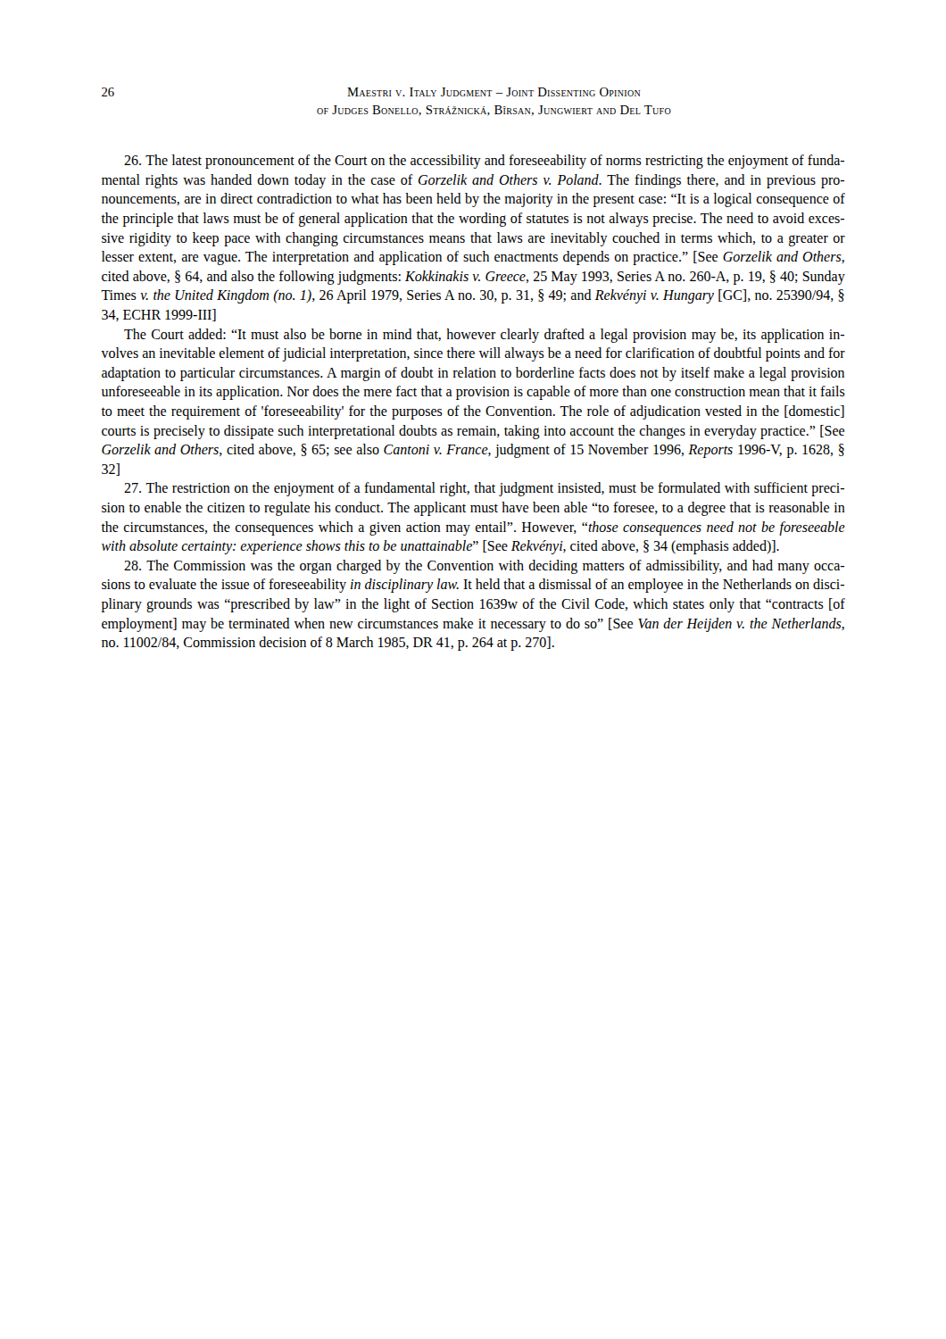26 Maestri v. Italy Judgment – Joint Dissenting Opinion
of Judges Bonello, Strážnická, Bîrsan, Jungwiert and Del Tufo
26. The latest pronouncement of the Court on the accessibility and foreseeability of norms restricting the enjoyment of fundamental rights was handed down today in the case of Gorzelik and Others v. Poland. The findings there, and in previous pronouncements, are in direct contradiction to what has been held by the majority in the present case: “It is a logical consequence of the principle that laws must be of general application that the wording of statutes is not always precise. The need to avoid excessive rigidity to keep pace with changing circumstances means that laws are inevitably couched in terms which, to a greater or lesser extent, are vague. The interpretation and application of such enactments depends on practice.” [See Gorzelik and Others, cited above, § 64, and also the following judgments: Kokkinakis v. Greece, 25 May 1993, Series A no. 260-A, p. 19, § 40; Sunday Times v. the United Kingdom (no. 1), 26 April 1979, Series A no. 30, p. 31, § 49; and Rekvényi v. Hungary [GC], no. 25390/94, § 34, ECHR 1999-III]
The Court added: “It must also be borne in mind that, however clearly drafted a legal provision may be, its application involves an inevitable element of judicial interpretation, since there will always be a need for clarification of doubtful points and for adaptation to particular circumstances. A margin of doubt in relation to borderline facts does not by itself make a legal provision unforeseeable in its application. Nor does the mere fact that a provision is capable of more than one construction mean that it fails to meet the requirement of 'foreseeability' for the purposes of the Convention. The role of adjudication vested in the [domestic] courts is precisely to dissipate such interpretational doubts as remain, taking into account the changes in everyday practice.” [See Gorzelik and Others, cited above, § 65; see also Cantoni v. France, judgment of 15 November 1996, Reports 1996-V, p. 1628, § 32]
27. The restriction on the enjoyment of a fundamental right, that judgment insisted, must be formulated with sufficient precision to enable the citizen to regulate his conduct. The applicant must have been able “to foresee, to a degree that is reasonable in the circumstances, the consequences which a given action may entail”. However, “those consequences need not be foreseeable with absolute certainty: experience shows this to be unattainable” [See Rekvényi, cited above, § 34 (emphasis added)].
28. The Commission was the organ charged by the Convention with deciding matters of admissibility, and had many occasions to evaluate the issue of foreseeability in disciplinary law. It held that a dismissal of an employee in the Netherlands on disciplinary grounds was “prescribed by law” in the light of Section 1639w of the Civil Code, which states only that “contracts [of employment] may be terminated when new circumstances make it necessary to do so” [See Van der Heijden v. the Netherlands, no. 11002/84, Commission decision of 8 March 1985, DR 41, p. 264 at p. 270].